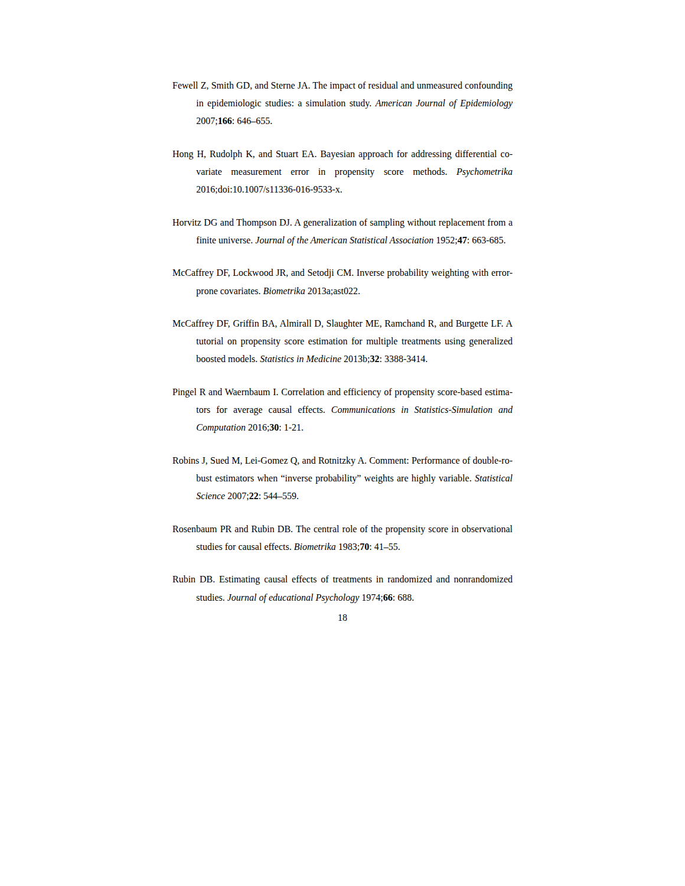Fewell Z, Smith GD, and Sterne JA. The impact of residual and unmeasured confounding in epidemiologic studies: a simulation study. American Journal of Epidemiology 2007;166: 646–655.
Hong H, Rudolph K, and Stuart EA. Bayesian approach for addressing differential covariate measurement error in propensity score methods. Psychometrika 2016;doi:10.1007/s11336-016-9533-x.
Horvitz DG and Thompson DJ. A generalization of sampling without replacement from a finite universe. Journal of the American Statistical Association 1952;47: 663-685.
McCaffrey DF, Lockwood JR, and Setodji CM. Inverse probability weighting with error-prone covariates. Biometrika 2013a;ast022.
McCaffrey DF, Griffin BA, Almirall D, Slaughter ME, Ramchand R, and Burgette LF. A tutorial on propensity score estimation for multiple treatments using generalized boosted models. Statistics in Medicine 2013b;32: 3388-3414.
Pingel R and Waernbaum I. Correlation and efficiency of propensity score-based estimators for average causal effects. Communications in Statistics-Simulation and Computation 2016;30: 1-21.
Robins J, Sued M, Lei-Gomez Q, and Rotnitzky A. Comment: Performance of double-robust estimators when “inverse probability” weights are highly variable. Statistical Science 2007;22: 544–559.
Rosenbaum PR and Rubin DB. The central role of the propensity score in observational studies for causal effects. Biometrika 1983;70: 41–55.
Rubin DB. Estimating causal effects of treatments in randomized and nonrandomized studies. Journal of educational Psychology 1974;66: 688.
18